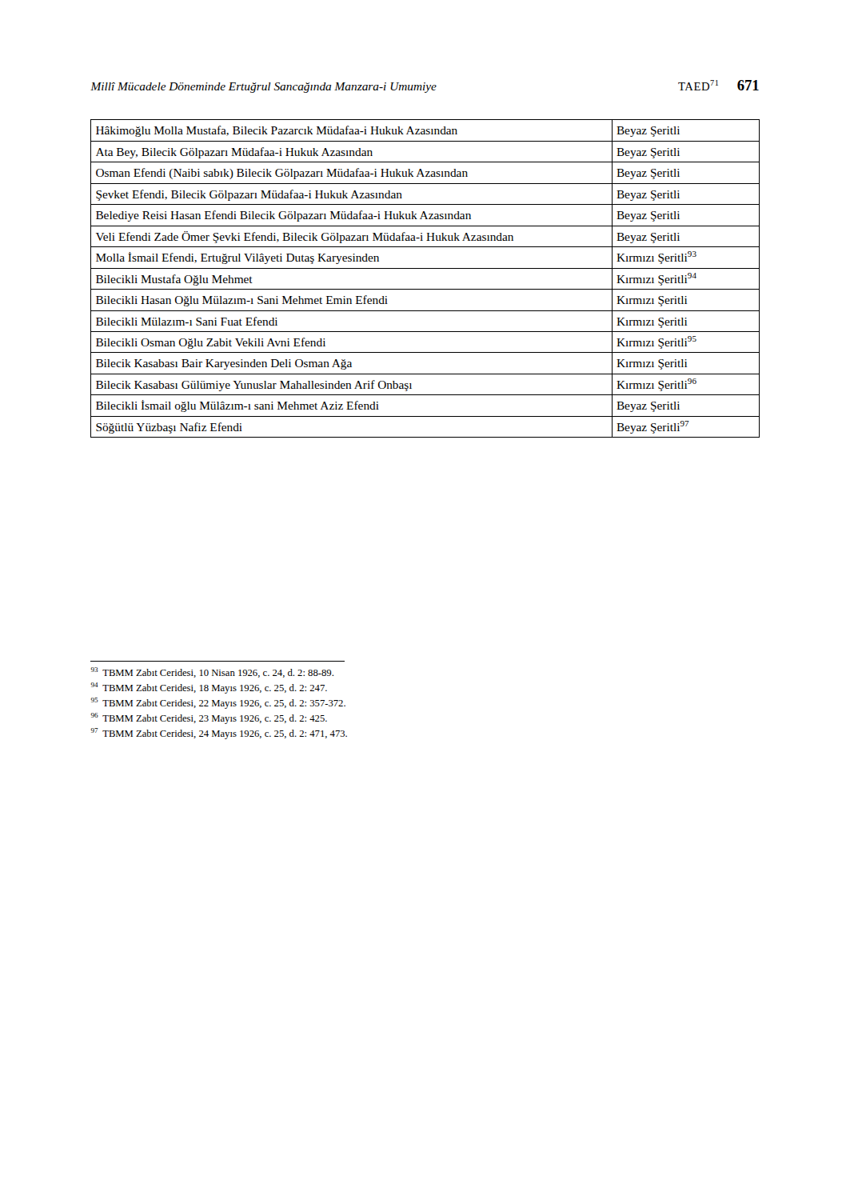Millî Mücadele Döneminde Ertuğrul Sancağında Manzara-i Umumiye TAED71 671
| Hâkimoğlu Molla Mustafa, Bilecik Pazarcık Müdafaa-i Hukuk Azasından | Beyaz Şeritli |
| Ata Bey, Bilecik Gölpazarı Müdafaa-i Hukuk Azasından | Beyaz Şeritli |
| Osman Efendi (Naibi sabık) Bilecik Gölpazarı Müdafaa-i Hukuk Azasından | Beyaz Şeritli |
| Şevket Efendi, Bilecik Gölpazarı Müdafaa-i Hukuk Azasından | Beyaz Şeritli |
| Belediye Reisi Hasan Efendi Bilecik Gölpazarı Müdafaa-i Hukuk Azasından | Beyaz Şeritli |
| Veli Efendi Zade Ömer Şevki Efendi, Bilecik Gölpazarı Müdafaa-i Hukuk Azasından | Beyaz Şeritli |
| Molla İsmail Efendi, Ertuğrul Vilâyeti Dutaş Karyesinden | Kırmızı Şeritli 93 |
| Bilecikli Mustafa Oğlu Mehmet | Kırmızı Şeritli 94 |
| Bilecikli Hasan Oğlu Mülazım-ı Sani Mehmet Emin Efendi | Kırmızı Şeritli |
| Bilecikli Mülazım-ı Sani Fuat Efendi | Kırmızı Şeritli |
| Bilecikli Osman Oğlu Zabit Vekili Avni Efendi | Kırmızı Şeritli 95 |
| Bilecik Kasabası Bair Karyesinden Deli Osman Ağa | Kırmızı Şeritli |
| Bilecik Kasabası Gülümiye Yunuslar Mahallesinden Arif Onbaşı | Kırmızı Şeritli 96 |
| Bilecikli İsmail oğlu Mülâzım-ı sani Mehmet Aziz Efendi | Beyaz Şeritli |
| Söğütlü Yüzbaşı Nafiz Efendi | Beyaz Şeritli 97 |
93 TBMM Zabıt Ceridesi, 10 Nisan 1926, c. 24, d. 2: 88-89.
94 TBMM Zabıt Ceridesi, 18 Mayıs 1926, c. 25, d. 2: 247.
95 TBMM Zabıt Ceridesi, 22 Mayıs 1926, c. 25, d. 2: 357-372.
96 TBMM Zabıt Ceridesi, 23 Mayıs 1926, c. 25, d. 2: 425.
97 TBMM Zabıt Ceridesi, 24 Mayıs 1926, c. 25, d. 2: 471, 473.